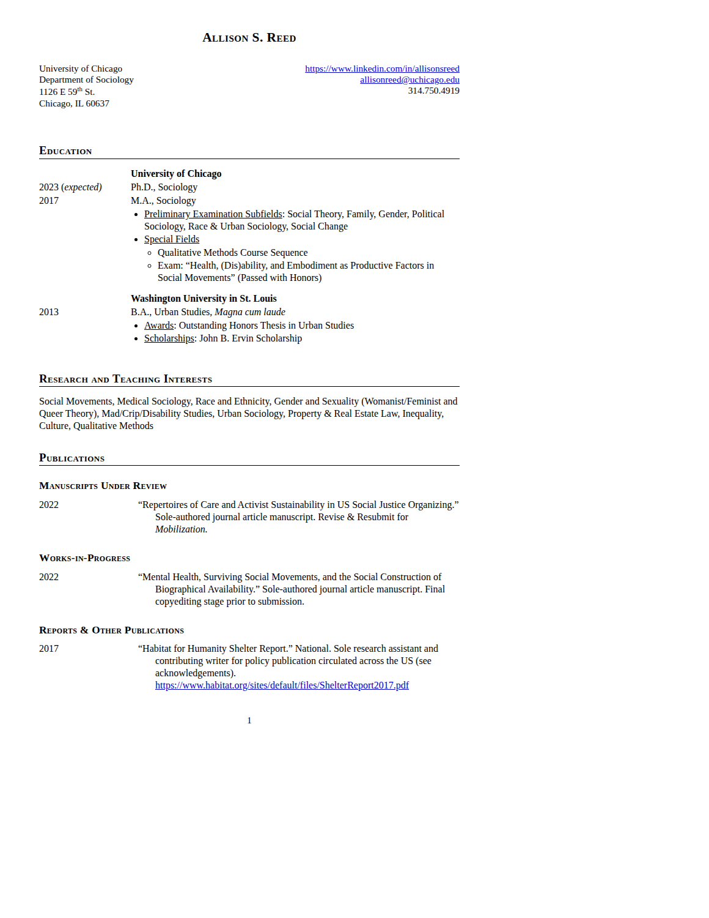Allison S. Reed
| University of Chicago | https://www.linkedin.com/in/allisonsreed |
| Department of Sociology | allisonreed@uchicago.edu |
| 1126 E 59 th St. | 314.750.4919 |
| Chicago, IL 60637 | |
Education
| | University of Chicago |
| 2023 ( expected) | Ph.D., Sociology |
| 2017 | M.A., Sociology Preliminary Examination Subfields : Social Theory, Family, Gender, Political Sociology, Race & Urban Sociology, Social Change Special Fields Qualitative Methods Course Sequence Exam: “Health, (Dis)ability, and Embodiment as Productive Factors in Social Movements” (Passed with Honors) |
| | Washington University in St. Louis |
| 2013 | B.A., Urban Studies , Magna cum laude Awards : Outstanding Honors Thesis in Urban Studies Scholarships : John B. Ervin Scholarship |
Research and Teaching Interests
Social Movements, Medical Sociology, Race and Ethnicity, Gender and Sexuality (Womanist/Feminist and Queer Theory), Mad/Crip/Disability Studies, Urban Sociology, Property & Real Estate Law, Inequality, Culture, Qualitative Methods
Publications
Manuscripts Under Review
| 2022 | “Repertoires of Care and Activist Sustainability in US Social Justice Organizing.” Sole-authored journal article manuscript. Revise & Resubmit for Mobilization. |
Works-in-Progress
| 2022 | “Mental Health, Surviving Social Movements, and the Social Construction of Biographical Availability.” Sole-authored journal article manuscript. Final copyediting stage prior to submission. |
Reports & Other Publications
| 2017 | “Habitat for Humanity Shelter Report.” National. Sole research assistant and contributing writer for policy publication circulated across the US (see acknowledgements). https://www.habitat.org/sites/default/files/ShelterReport2017.pdf |
1